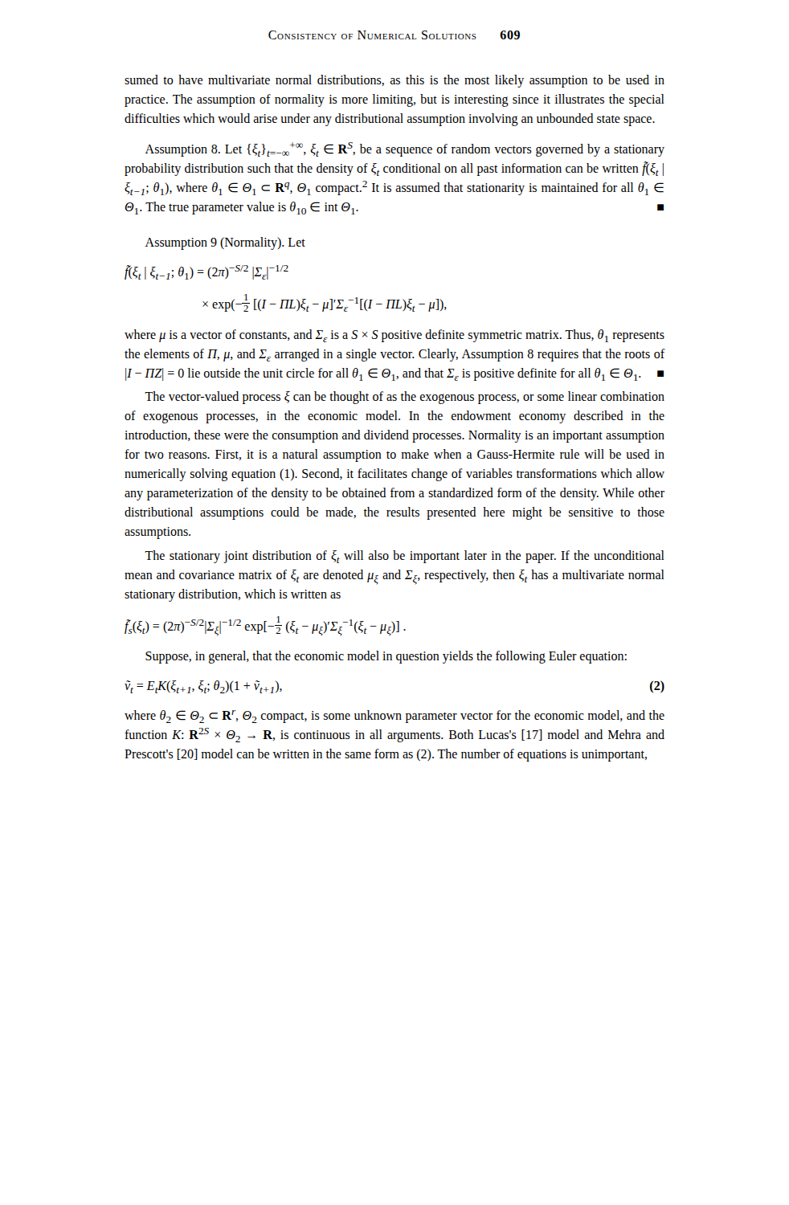Consistency of Numerical Solutions 609
sumed to have multivariate normal distributions, as this is the most likely assumption to be used in practice. The assumption of normality is more limiting, but is interesting since it illustrates the special difficulties which would arise under any distributional assumption involving an unbounded state space.
Assumption 8. Let {ξt}t=−∞+∞, ξt ∈ RS, be a sequence of random vectors governed by a stationary probability distribution such that the density of ξt conditional on all past information can be written f̃(ξt | ξt−1; θ1), where θ1 ∈ Θ1 ⊂ Rq, Θ1 compact.2 It is assumed that stationarity is maintained for all θ1 ∈ Θ1. The true parameter value is θ10 ∈ int Θ1. ■
Assumption 9 (Normality). Let
f̃(ξt | ξt−1; θ1) = (2π)−S/2 |Σε|−1/2
× exp(−12 [(I − ΠL)ξt − μ]′Σε−1[(I − ΠL)ξt − μ]),
where μ is a vector of constants, and Σε is a S × S positive definite symmetric matrix. Thus, θ1 represents the elements of Π, μ, and Σε arranged in a single vector. Clearly, Assumption 8 requires that the roots of |I − ΠZ| = 0 lie outside the unit circle for all θ1 ∈ Θ1, and that Σε is positive definite for all θ1 ∈ Θ1. ■
The vector-valued process ξ can be thought of as the exogenous process, or some linear combination of exogenous processes, in the economic model. In the endowment economy described in the introduction, these were the consumption and dividend processes. Normality is an important assumption for two reasons. First, it is a natural assumption to make when a Gauss-Hermite rule will be used in numerically solving equation (1). Second, it facilitates change of variables transformations which allow any parameterization of the density to be obtained from a standardized form of the density. While other distributional assumptions could be made, the results presented here might be sensitive to those assumptions.
The stationary joint distribution of ξt will also be important later in the paper. If the unconditional mean and covariance matrix of ξt are denoted μξ and Σξ, respectively, then ξt has a multivariate normal stationary distribution, which is written as
f̃s(ξt) = (2π)−S/2|Σξ|−1/2 exp[−12 (ξt − μξ)′Σξ−1(ξt − μξ)] .
Suppose, in general, that the economic model in question yields the following Euler equation:
ṽt = EtK(ξt+1, ξt; θ2)(1 + ṽt+1), (2)
where θ2 ∈ Θ2 ⊂ Rr, Θ2 compact, is some unknown parameter vector for the economic model, and the function K: R2S × Θ2 → R, is continuous in all arguments. Both Lucas's [17] model and Mehra and Prescott's [20] model can be written in the same form as (2). The number of equations is unimportant,